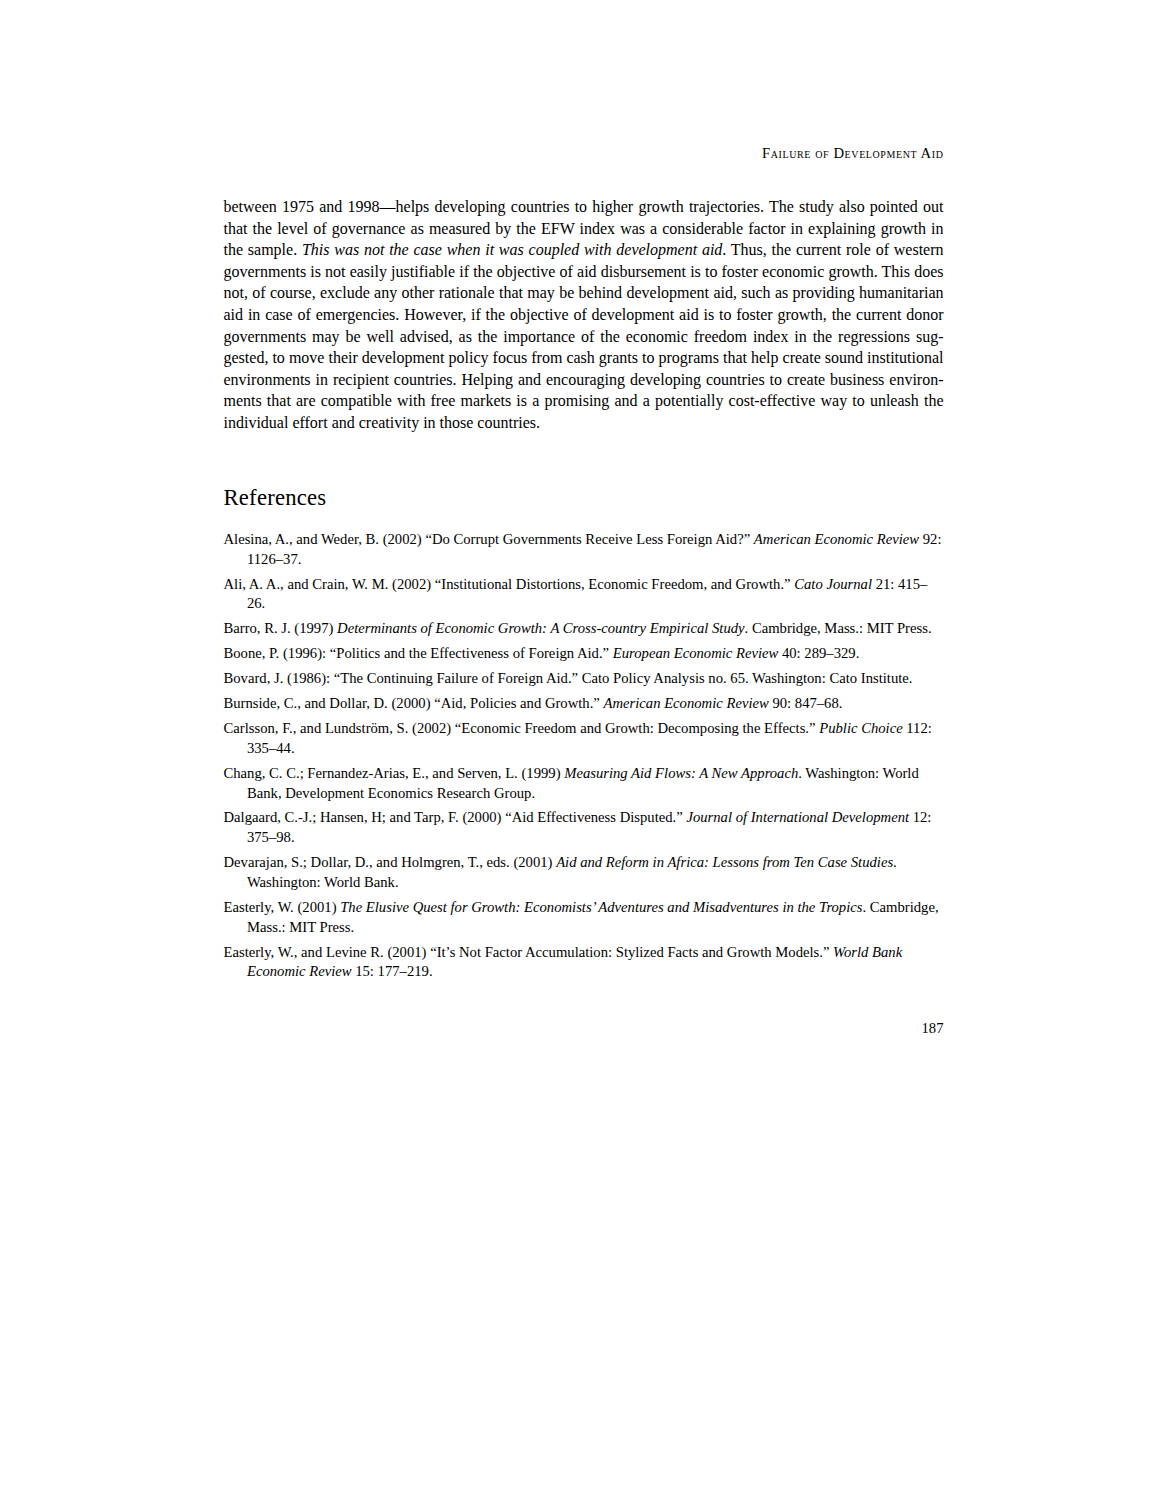Failure of Development Aid
between 1975 and 1998—helps developing countries to higher growth trajectories. The study also pointed out that the level of governance as measured by the EFW index was a considerable factor in explaining growth in the sample. This was not the case when it was coupled with development aid. Thus, the current role of western governments is not easily justifiable if the objective of aid disbursement is to foster economic growth. This does not, of course, exclude any other rationale that may be behind development aid, such as providing humanitarian aid in case of emergencies. However, if the objective of development aid is to foster growth, the current donor governments may be well advised, as the importance of the economic freedom index in the regressions suggested, to move their development policy focus from cash grants to programs that help create sound institutional environments in recipient countries. Helping and encouraging developing countries to create business environments that are compatible with free markets is a promising and a potentially cost-effective way to unleash the individual effort and creativity in those countries.
References
Alesina, A., and Weder, B. (2002) “Do Corrupt Governments Receive Less Foreign Aid?” American Economic Review 92: 1126–37.
Ali, A. A., and Crain, W. M. (2002) “Institutional Distortions, Economic Freedom, and Growth.” Cato Journal 21: 415–26.
Barro, R. J. (1997) Determinants of Economic Growth: A Cross-country Empirical Study. Cambridge, Mass.: MIT Press.
Boone, P. (1996): “Politics and the Effectiveness of Foreign Aid.” European Economic Review 40: 289–329.
Bovard, J. (1986): “The Continuing Failure of Foreign Aid.” Cato Policy Analysis no. 65. Washington: Cato Institute.
Burnside, C., and Dollar, D. (2000) “Aid, Policies and Growth.” American Economic Review 90: 847–68.
Carlsson, F., and Lundström, S. (2002) “Economic Freedom and Growth: Decomposing the Effects.” Public Choice 112: 335–44.
Chang, C. C.; Fernandez-Arias, E., and Serven, L. (1999) Measuring Aid Flows: A New Approach. Washington: World Bank, Development Economics Research Group.
Dalgaard, C.-J.; Hansen, H; and Tarp, F. (2000) “Aid Effectiveness Disputed.” Journal of International Development 12: 375–98.
Devarajan, S.; Dollar, D., and Holmgren, T., eds. (2001) Aid and Reform in Africa: Lessons from Ten Case Studies. Washington: World Bank.
Easterly, W. (2001) The Elusive Quest for Growth: Economists’ Adventures and Misadventures in the Tropics. Cambridge, Mass.: MIT Press.
Easterly, W., and Levine R. (2001) “It’s Not Factor Accumulation: Stylized Facts and Growth Models.” World Bank Economic Review 15: 177–219.
187